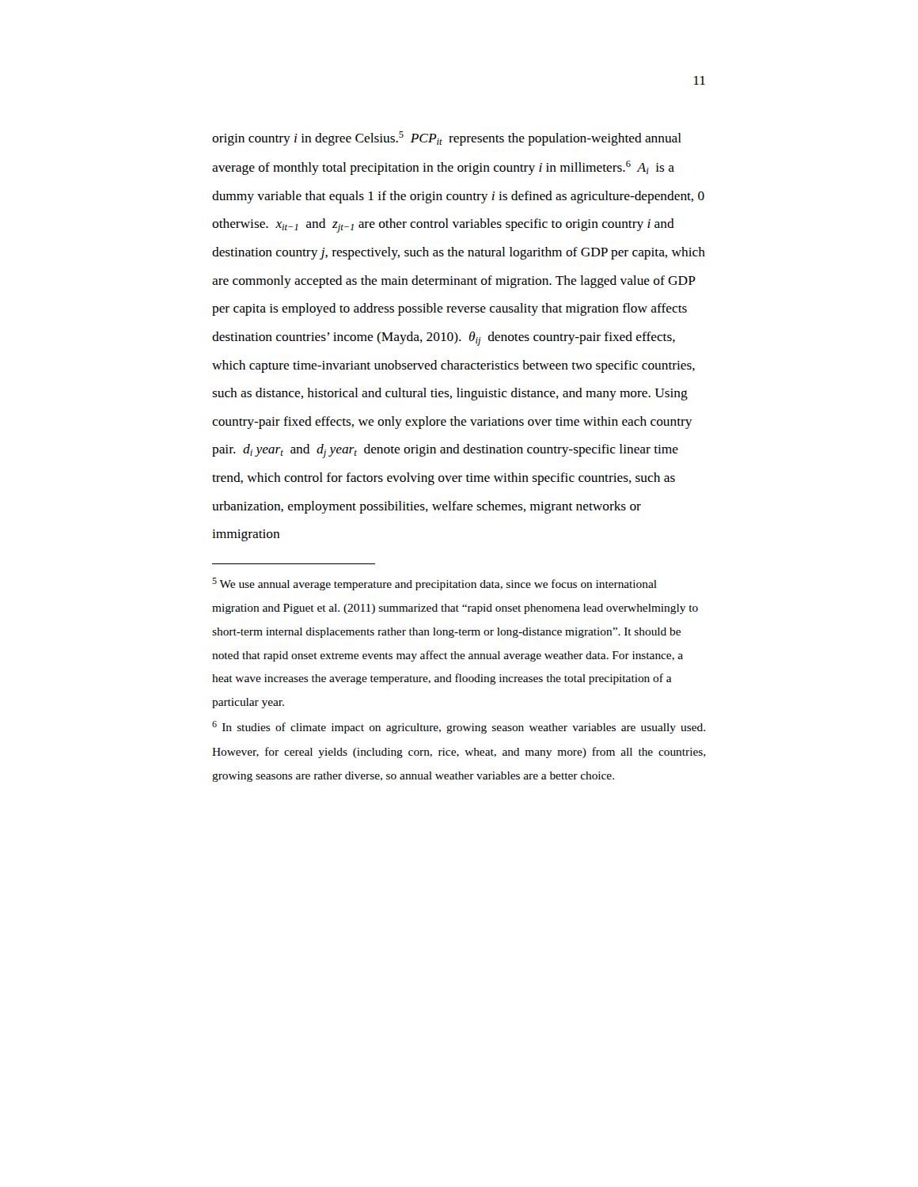11
origin country i in degree Celsius.5 PCPit represents the population-weighted annual average of monthly total precipitation in the origin country i in millimeters.6 Ai is a dummy variable that equals 1 if the origin country i is defined as agriculture-dependent, 0 otherwise. xit−1 and zjt−1 are other control variables specific to origin country i and destination country j, respectively, such as the natural logarithm of GDP per capita, which are commonly accepted as the main determinant of migration. The lagged value of GDP per capita is employed to address possible reverse causality that migration flow affects destination countries’ income (Mayda, 2010). θij denotes country-pair fixed effects, which capture time-invariant unobserved characteristics between two specific countries, such as distance, historical and cultural ties, linguistic distance, and many more. Using country-pair fixed effects, we only explore the variations over time within each country pair. di yeart and dj yeart denote origin and destination country-specific linear time trend, which control for factors evolving over time within specific countries, such as urbanization, employment possibilities, welfare schemes, migrant networks or immigration
5 We use annual average temperature and precipitation data, since we focus on international migration and Piguet et al. (2011) summarized that “rapid onset phenomena lead overwhelmingly to short-term internal displacements rather than long-term or long-distance migration”. It should be noted that rapid onset extreme events may affect the annual average weather data. For instance, a heat wave increases the average temperature, and flooding increases the total precipitation of a particular year.
6 In studies of climate impact on agriculture, growing season weather variables are usually used. However, for cereal yields (including corn, rice, wheat, and many more) from all the countries, growing seasons are rather diverse, so annual weather variables are a better choice.